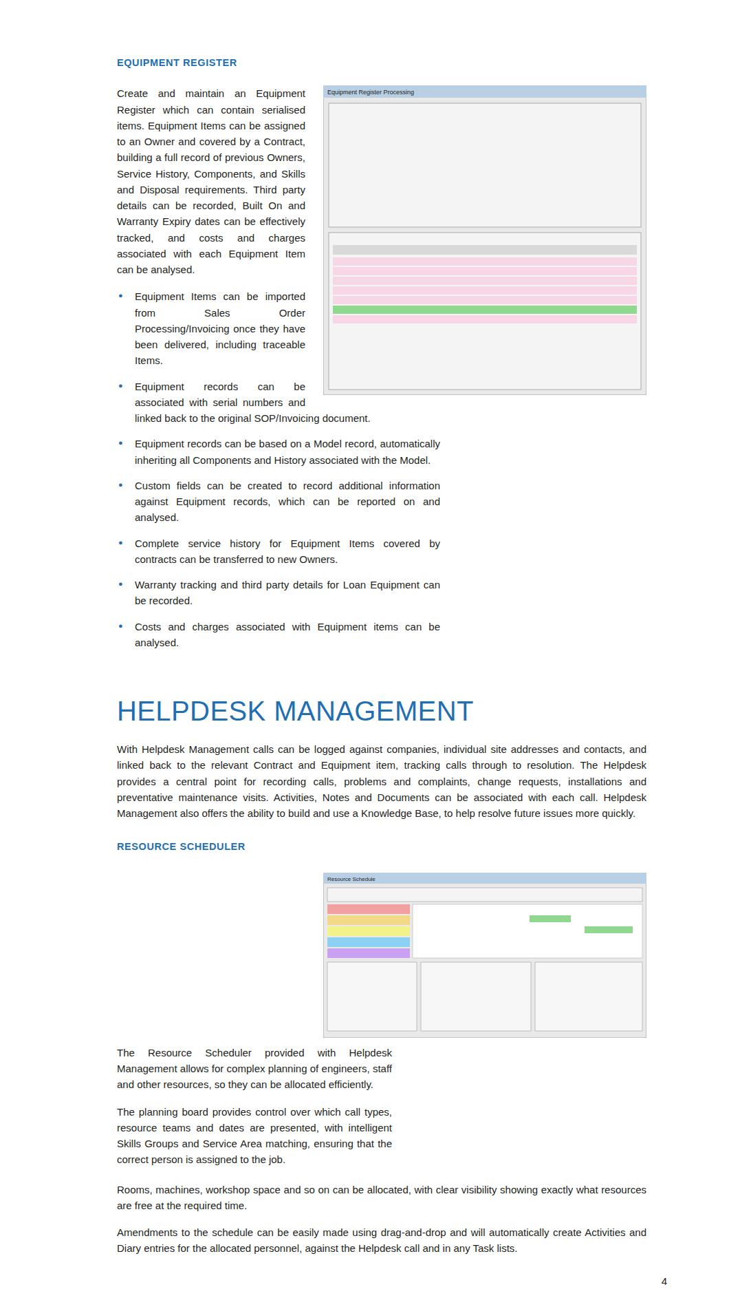Equipment Register
Create and maintain an Equipment Register which can contain serialised items. Equipment Items can be assigned to an Owner and covered by a Contract, building a full record of previous Owners, Service History, Components, and Skills and Disposal requirements. Third party details can be recorded, Built On and Warranty Expiry dates can be effectively tracked, and costs and charges associated with each Equipment Item can be analysed.
Equipment Items can be imported from Sales Order Processing/Invoicing once they have been delivered, including traceable Items.
Equipment records can be associated with serial numbers and linked back to the original SOP/Invoicing document.
Equipment records can be based on a Model record, automatically inheriting all Components and History associated with the Model.
Custom fields can be created to record additional information against Equipment records, which can be reported on and analysed.
Complete service history for Equipment Items covered by contracts can be transferred to new Owners.
Warranty tracking and third party details for Loan Equipment can be recorded.
Costs and charges associated with Equipment items can be analysed.
HELPDESK MANAGEMENT
With Helpdesk Management calls can be logged against companies, individual site addresses and contacts, and linked back to the relevant Contract and Equipment item, tracking calls through to resolution. The Helpdesk provides a central point for recording calls, problems and complaints, change requests, installations and preventative maintenance visits. Activities, Notes and Documents can be associated with each call. Helpdesk Management also offers the ability to build and use a Knowledge Base, to help resolve future issues more quickly.
Resource Scheduler
The Resource Scheduler provided with Helpdesk Management allows for complex planning of engineers, staff and other resources, so they can be allocated efficiently.
The planning board provides control over which call types, resource teams and dates are presented, with intelligent Skills Groups and Service Area matching, ensuring that the correct person is assigned to the job.
Rooms, machines, workshop space and so on can be allocated, with clear visibility showing exactly what resources are free at the required time.
Amendments to the schedule can be easily made using drag-and-drop and will automatically create Activities and Diary entries for the allocated personnel, against the Helpdesk call and in any Task lists.
4